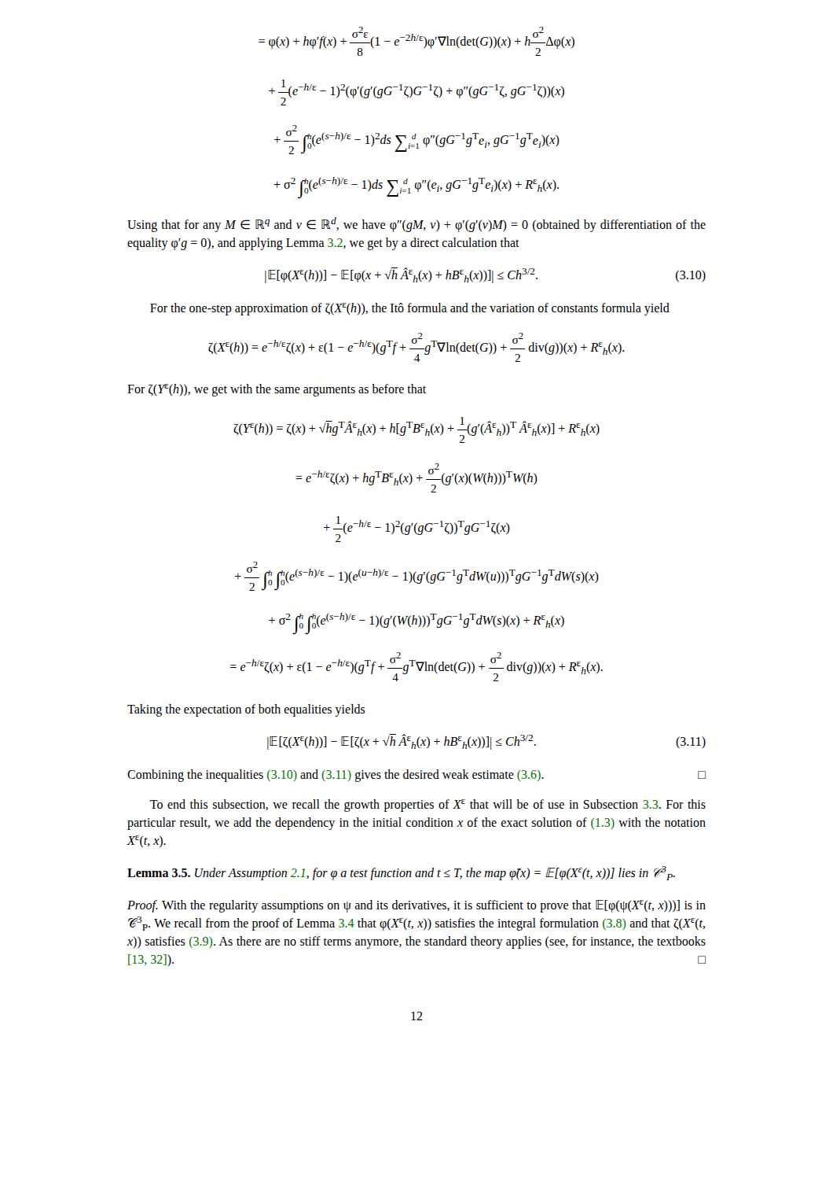= φ(x) + hφ′f(x) + σ2ε 8(1 − e−2h/ε)φ′∇ln(det(G))(x) + hσ22 Δφ(x)
+ 12(e−h/ε − 1)2(φ′(g′(gG−1ζ)G−1ζ) + φ″(gG−1ζ, gG−1ζ))(x)
+ σ22 ∫h
0(e(s−h)/ε − 1)2ds ∑d
i=1 φ″(gG−1gTei, gG−1gTei)(x)
+ σ2 ∫h
0(e(s−h)/ε − 1)ds ∑d
i=1 φ″(ei, gG−1gTei)(x) + Rεh(x).
Using that for any M ∈ ℝq and v ∈ ℝd, we have φ″(gM, v) + φ′(g′(v)M) = 0 (obtained by differentiation of the equality φ′g = 0), and applying Lemma 3.2, we get by a direct calculation that
|𝔼[φ(Xε(h))] − 𝔼[φ(x + √h Âεh(x) + hBεh(x))]| ≤ Ch3/2. (3.10)
For the one-step approximation of ζ(Xε(h)), the Itô formula and the variation of constants formula yield
ζ(Xε(h)) = e−h/εζ(x) + ε(1 − e−h/ε)(gTf + σ24 gT∇ln(det(G)) + σ22 div(g))(x) + Rεh(x).
For ζ(Yε(h)), we get with the same arguments as before that
ζ(Yε(h)) = ζ(x) + √hgTÂεh(x) + h[gTBεh(x) + 12(g′(Âεh))T Âεh(x)] + Rεh(x)
= e−h/εζ(x) + hgTBεh(x) + σ22(g′(x)(W(h)))TW(h)
+ 12(e−h/ε − 1)2(g′(gG−1ζ))TgG−1ζ(x)
+ σ22 ∫h
0 ∫h
0(e(s−h)/ε − 1)(e(u−h)/ε − 1)(g′(gG−1gTdW(u)))TgG−1gTdW(s)(x)
+ σ2 ∫h
0 ∫h
0(e(s−h)/ε − 1)(g′(W(h)))TgG−1gTdW(s)(x) + Rεh(x)
= e−h/εζ(x) + ε(1 − e−h/ε)(gTf + σ24 gT∇ln(det(G)) + σ22 div(g))(x) + Rεh(x).
Taking the expectation of both equalities yields
|𝔼[ζ(Xε(h))] − 𝔼[ζ(x + √h Âεh(x) + hBεh(x))]| ≤ Ch3/2. (3.11)
Combining the inequalities (3.10) and (3.11) gives the desired weak estimate (3.6). □
To end this subsection, we recall the growth properties of Xε that will be of use in Subsection 3.3. For this particular result, we add the dependency in the initial condition x of the exact solution of (1.3) with the notation Xε(t, x).
Lemma 3.5. Under Assumption 2.1, for φ a test function and t ≤ T, the map φ̃(x) = 𝔼[φ(Xε(t, x))] lies in 𝒞3P.
Proof. With the regularity assumptions on ψ and its derivatives, it is sufficient to prove that 𝔼[φ(ψ(Xε(t, x)))] is in 𝒞3P. We recall from the proof of Lemma 3.4 that φ(Xε(t, x)) satisfies the integral formulation (3.8) and that ζ(Xε(t, x)) satisfies (3.9). As there are no stiff terms anymore, the standard theory applies (see, for instance, the textbooks [13, 32]). □
12